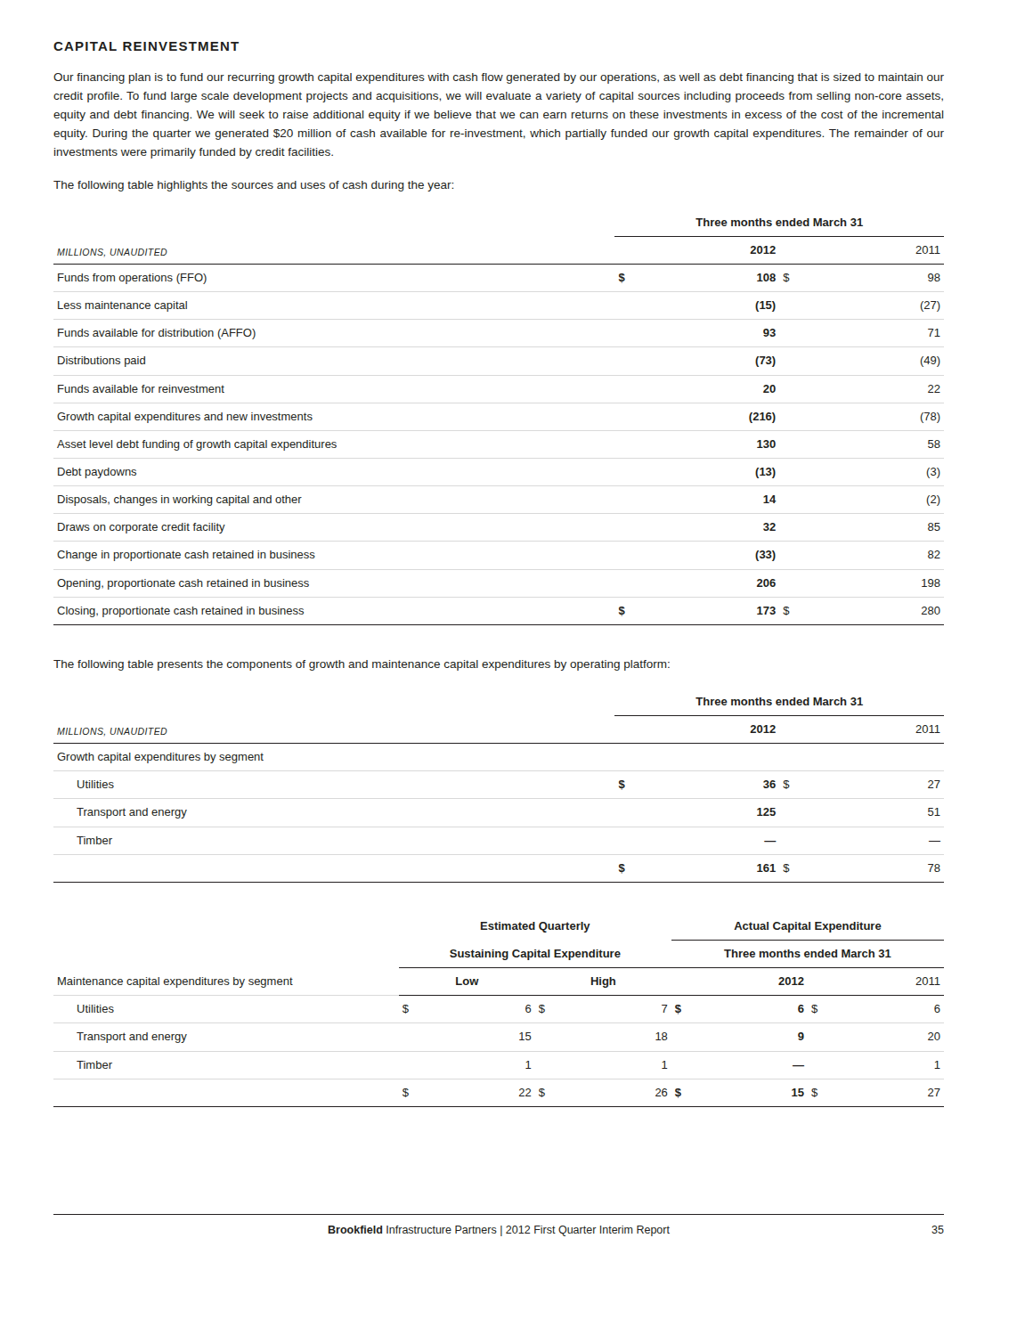Capital Reinvestment
Our financing plan is to fund our recurring growth capital expenditures with cash flow generated by our operations, as well as debt financing that is sized to maintain our credit profile. To fund large scale development projects and acquisitions, we will evaluate a variety of capital sources including proceeds from selling non-core assets, equity and debt financing. We will seek to raise additional equity if we believe that we can earn returns on these investments in excess of the cost of the incremental equity. During the quarter we generated $20 million of cash available for re-investment, which partially funded our growth capital expenditures. The remainder of our investments were primarily funded by credit facilities.
The following table highlights the sources and uses of cash during the year:
| | Three months ended March 31 |
| --- | --- |
| Millions, unaudited | 2012 | 2011 |
| Funds from operations (FFO) | $ | 108 | $ | 98 |
| Less maintenance capital | | (15) | | (27) |
| Funds available for distribution (AFFO) | | 93 | | 71 |
| Distributions paid | | (73) | | (49) |
| Funds available for reinvestment | | 20 | | 22 |
| Growth capital expenditures and new investments | | (216) | | (78) |
| Asset level debt funding of growth capital expenditures | | 130 | | 58 |
| Debt paydowns | | (13) | | (3) |
| Disposals, changes in working capital and other | | 14 | | (2) |
| Draws on corporate credit facility | | 32 | | 85 |
| Change in proportionate cash retained in business | | (33) | | 82 |
| Opening, proportionate cash retained in business | | 206 | | 198 |
| Closing, proportionate cash retained in business | $ | 173 | $ | 280 |
The following table presents the components of growth and maintenance capital expenditures by operating platform:
| | Three months ended March 31 |
| --- | --- |
| Millions, unaudited | 2012 | 2011 |
| Growth capital expenditures by segment | | | | |
| Utilities | $ | 36 | $ | 27 |
| Transport and energy | | 125 | | 51 |
| Timber | | — | | — |
| | $ | 161 | $ | 78 |
| | Estimated Quarterly | Actual Capital Expenditure |
| --- | --- | --- |
| | Sustaining Capital Expenditure | Three months ended March 31 |
| Maintenance capital expenditures by segment | Low | High | 2012 | 2011 |
| Utilities | $ | 6 | $ | 7 | $ | 6 | $ | 6 |
| Transport and energy | | 15 | | 18 | | 9 | | 20 |
| Timber | | 1 | | 1 | | — | | 1 |
| | $ | 22 | $ | 26 | $ | 15 | $ | 27 |
Brookfield Infrastructure Partners | 2012 First Quarter Interim Report 35